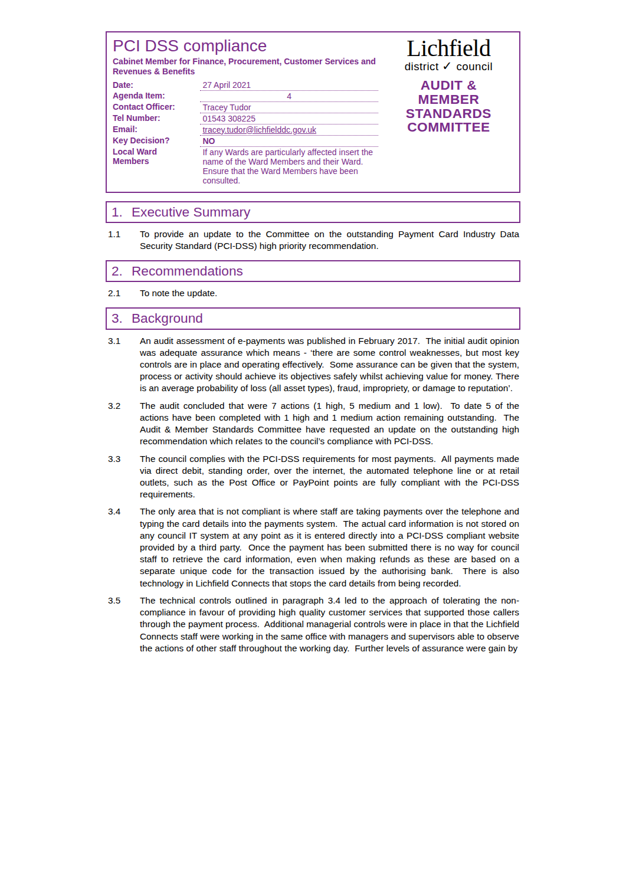PCI DSS compliance
Cabinet Member for Finance, Procurement, Customer Services and Revenues & Benefits
| Date: | 27 April 2021 |
| Agenda Item: | 4 |
| Contact Officer: | Tracey Tudor |
| Tel Number: | 01543 308225 |
| Email: | tracey.tudor@lichfielddc.gov.uk |
| Key Decision? | NO |
| Local Ward Members | If any Wards are particularly affected insert the name of the Ward Members and their Ward. Ensure that the Ward Members have been consulted. |
Lichfield
district ✓ council
AUDIT &
MEMBER
STANDARDS
COMMITTEE
1. Executive Summary
1.1
To provide an update to the Committee on the outstanding Payment Card Industry Data Security Standard (PCI-DSS) high priority recommendation.
2. Recommendations
2.1
To note the update.
3. Background
3.1
An audit assessment of e-payments was published in February 2017. The initial audit opinion was adequate assurance which means - ‘there are some control weaknesses, but most key controls are in place and operating effectively. Some assurance can be given that the system, process or activity should achieve its objectives safely whilst achieving value for money. There is an average probability of loss (all asset types), fraud, impropriety, or damage to reputation’.
3.2
The audit concluded that were 7 actions (1 high, 5 medium and 1 low). To date 5 of the actions have been completed with 1 high and 1 medium action remaining outstanding. The Audit & Member Standards Committee have requested an update on the outstanding high recommendation which relates to the council’s compliance with PCI-DSS.
3.3
The council complies with the PCI-DSS requirements for most payments. All payments made via direct debit, standing order, over the internet, the automated telephone line or at retail outlets, such as the Post Office or PayPoint points are fully compliant with the PCI-DSS requirements.
3.4
The only area that is not compliant is where staff are taking payments over the telephone and typing the card details into the payments system. The actual card information is not stored on any council IT system at any point as it is entered directly into a PCI-DSS compliant website provided by a third party. Once the payment has been submitted there is no way for council staff to retrieve the card information, even when making refunds as these are based on a separate unique code for the transaction issued by the authorising bank. There is also technology in Lichfield Connects that stops the card details from being recorded.
3.5
The technical controls outlined in paragraph 3.4 led to the approach of tolerating the non-compliance in favour of providing high quality customer services that supported those callers through the payment process. Additional managerial controls were in place in that the Lichfield Connects staff were working in the same office with managers and supervisors able to observe the actions of other staff throughout the working day. Further levels of assurance were gain by